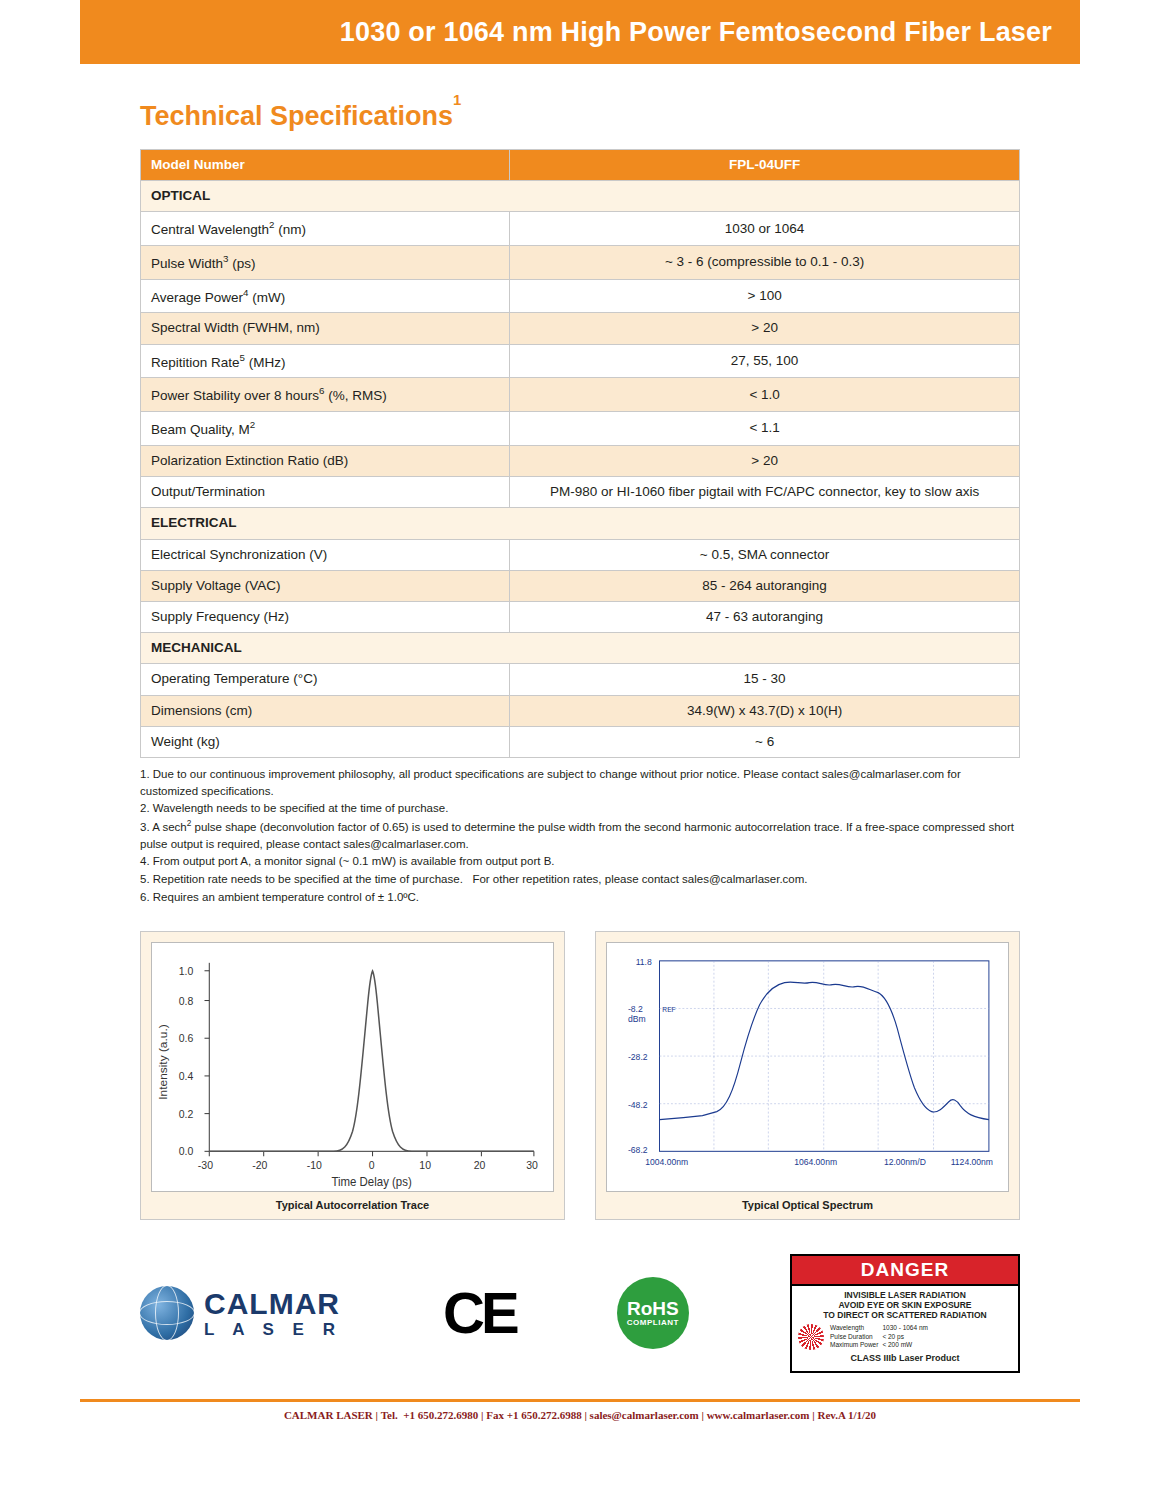1030 or 1064 nm High Power Femtosecond Fiber Laser
Technical Specifications1
| Model Number | FPL-04UFF |
| --- | --- |
| OPTICAL |
| Central Wavelength 2 (nm) | 1030 or 1064 |
| Pulse Width 3 (ps) | ~ 3 - 6 (compressible to 0.1 - 0.3) |
| Average Power 4 (mW) | > 100 |
| Spectral Width (FWHM, nm) | > 20 |
| Repitition Rate 5 (MHz) | 27, 55, 100 |
| Power Stability over 8 hours 6 (%, RMS) | < 1.0 |
| Beam Quality, M 2 | < 1.1 |
| Polarization Extinction Ratio (dB) | > 20 |
| Output/Termination | PM-980 or HI-1060 fiber pigtail with FC/APC connector, key to slow axis |
| ELECTRICAL |
| Electrical Synchronization (V) | ~ 0.5, SMA connector |
| Supply Voltage (VAC) | 85 - 264 autoranging |
| Supply Frequency (Hz) | 47 - 63 autoranging |
| MECHANICAL |
| Operating Temperature (°C) | 15 - 30 |
| Dimensions (cm) | 34.9(W) x 43.7(D) x 10(H) |
| Weight (kg) | ~ 6 |
1. Due to our continuous improvement philosophy, all product specifications are subject to change without prior notice. Please contact sales@calmarlaser.com for customized specifications.
2. Wavelength needs to be specified at the time of purchase.
3. A sech2 pulse shape (deconvolution factor of 0.65) is used to determine the pulse width from the second harmonic autocorrelation trace. If a free-space compressed short pulse output is required, please contact sales@calmarlaser.com.
4. From output port A, a monitor signal (~ 0.1 mW) is available from output port B.
5. Repetition rate needs to be specified at the time of purchase. For other repetition rates, please contact sales@calmarlaser.com.
6. Requires an ambient temperature control of ± 1.0ºC.
0.0 0.2 0.4 0.6 0.8 1.0 -30 -20 -10 0 10 20 30 Time Delay (ps) Intensity (a.u.)
Typical Autocorrelation Trace
11.8 -8.2 dBm -28.2 -48.2 -68.2 REF 1004.00nm 1064.00nm 12.00nm/D 1124.00nm
Typical Optical Spectrum
CALMAR
L A S E R
CE
RoHS
COMPLIANT
DANGER
INVISIBLE LASER RADIATION
AVOID EYE OR SKIN EXPOSURE
TO DIRECT OR SCATTERED RADIATION
| Wavelength | 1030 - 1064 nm |
| Pulse Duration | < 20 ps |
| Maximum Power | < 200 mW |
CLASS IIIb Laser Product
CALMAR LASER | Tel. +1 650.272.6980 | Fax +1 650.272.6988 | sales@calmarlaser.com | www.calmarlaser.com | Rev.A 1/1/20